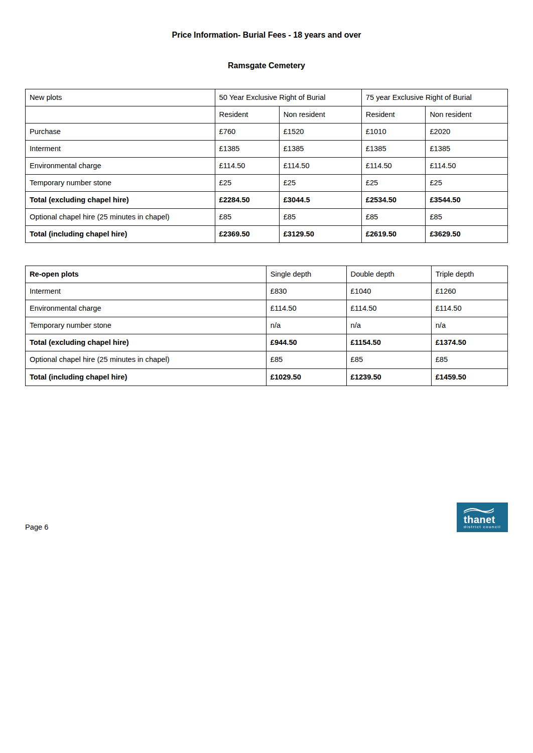Price Information- Burial Fees - 18 years and over
Ramsgate Cemetery
| New plots | 50 Year Exclusive Right of Burial | 75 year Exclusive Right of Burial |
| | Resident | Non resident | Resident | Non resident |
| Purchase | £760 | £1520 | £1010 | £2020 |
| Interment | £1385 | £1385 | £1385 | £1385 |
| Environmental charge | £114.50 | £114.50 | £114.50 | £114.50 |
| Temporary number stone | £25 | £25 | £25 | £25 |
| Total (excluding chapel hire) | £2284.50 | £3044.5 | £2534.50 | £3544.50 |
| Optional chapel hire (25 minutes in chapel) | £85 | £85 | £85 | £85 |
| Total (including chapel hire) | £2369.50 | £3129.50 | £2619.50 | £3629.50 |
| Re-open plots | Single depth | Double depth | Triple depth |
| Interment | £830 | £1040 | £1260 |
| Environmental charge | £114.50 | £114.50 | £114.50 |
| Temporary number stone | n/a | n/a | n/a |
| Total (excluding chapel hire) | £944.50 | £1154.50 | £1374.50 |
| Optional chapel hire (25 minutes in chapel) | £85 | £85 | £85 |
| Total (including chapel hire) | £1029.50 | £1239.50 | £1459.50 |
Page 6
thanet district council